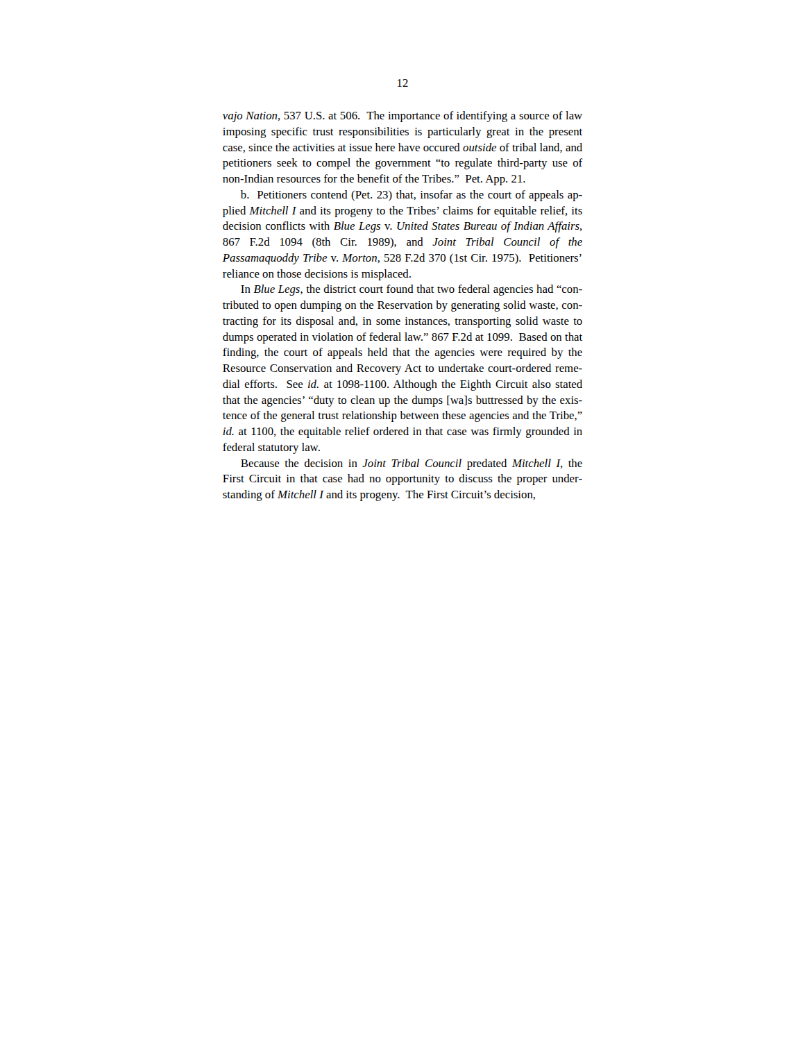12
vajo Nation, 537 U.S. at 506. The importance of identifying a source of law imposing specific trust responsibilities is particularly great in the present case, since the activities at issue here have occured outside of tribal land, and petitioners seek to compel the government “to regulate third-party use of non-Indian resources for the benefit of the Tribes.” Pet. App. 21.
b. Petitioners contend (Pet. 23) that, insofar as the court of appeals applied Mitchell I and its progeny to the Tribes’ claims for equitable relief, its decision conflicts with Blue Legs v. United States Bureau of Indian Affairs, 867 F.2d 1094 (8th Cir. 1989), and Joint Tribal Council of the Passamaquoddy Tribe v. Morton, 528 F.2d 370 (1st Cir. 1975). Petitioners’ reliance on those decisions is misplaced.
In Blue Legs, the district court found that two federal agencies had “contributed to open dumping on the Reservation by generating solid waste, contracting for its disposal and, in some instances, transporting solid waste to dumps operated in violation of federal law.” 867 F.2d at 1099. Based on that finding, the court of appeals held that the agencies were required by the Resource Conservation and Recovery Act to undertake court-ordered remedial efforts. See id. at 1098-1100. Although the Eighth Circuit also stated that the agencies’ “duty to clean up the dumps [wa]s buttressed by the existence of the general trust relationship between these agencies and the Tribe,” id. at 1100, the equitable relief ordered in that case was firmly grounded in federal statutory law.
Because the decision in Joint Tribal Council predated Mitchell I, the First Circuit in that case had no opportunity to discuss the proper understanding of Mitchell I and its progeny. The First Circuit’s decision,